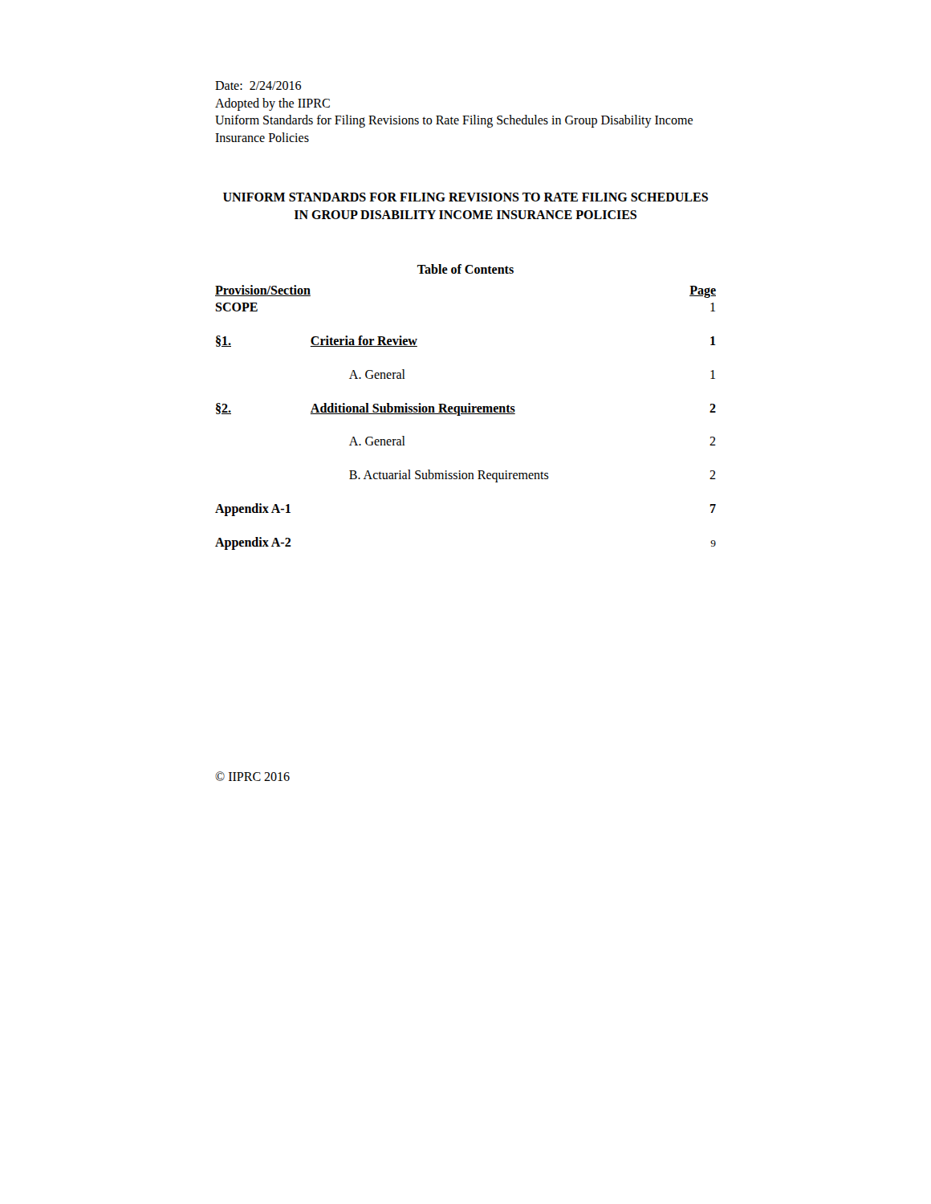Date: 2/24/2016
Adopted by the IIPRC
Uniform Standards for Filing Revisions to Rate Filing Schedules in Group Disability Income
Insurance Policies
Uniform Standards for Filing Revisions to Rate Filing Schedules
in Group Disability Income Insurance Policies
Table of Contents
| Provision/Section | | Page |
| SCOPE | 1 |
| §1. | Criteria for Review | 1 |
| | A. General | 1 |
| §2. | Additional Submission Requirements | 2 |
| | A. General | 2 |
| | B. Actuarial Submission Requirements | 2 |
| Appendix A-1 | 7 |
| Appendix A-2 | 9 |
© IIPRC 2016